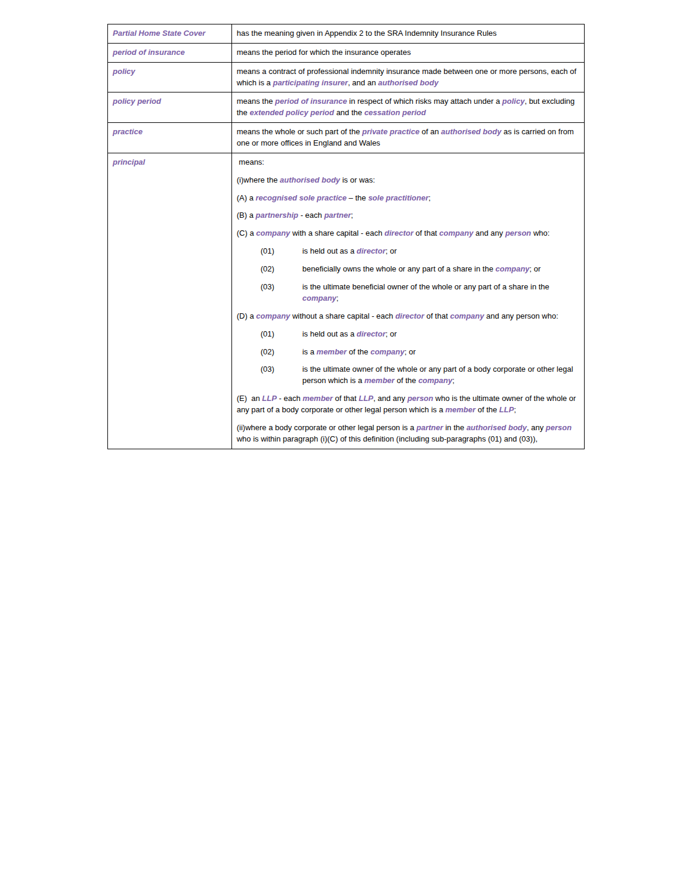| Partial Home State Cover | has the meaning given in Appendix 2 to the SRA Indemnity Insurance Rules |
| period of insurance | means the period for which the insurance operates |
| policy | means a contract of professional indemnity insurance made between one or more persons, each of which is a participating insurer , and an authorised body |
| policy period | means the period of insurance in respect of which risks may attach under a policy , but excluding the extended policy period and the cessation period |
| practice | means the whole or such part of the private practice of an authorised body as is carried on from one or more offices in England and Wales |
| principal | means: (i)where the authorised body is or was: (A) a recognised sole practice – the sole practitioner ; (B) a partnership - each partner ; (C) a company with a share capital - each director of that company and any person who: (01) is held out as a director ; or (02) beneficially owns the whole or any part of a share in the company ; or (03) is the ultimate beneficial owner of the whole or any part of a share in the company ; (D) a company without a share capital - each director of that company and any person who: (01) is held out as a director ; or (02) is a member of the company ; or (03) is the ultimate owner of the whole or any part of a body corporate or other legal person which is a member of the company ; (E) an LLP - each member of that LLP , and any person who is the ultimate owner of the whole or any part of a body corporate or other legal person which is a member of the LLP ; (ii)where a body corporate or other legal person is a partner in the authorised body , any person who is within paragraph (i)(C) of this definition (including sub-paragraphs (01) and (03)), |